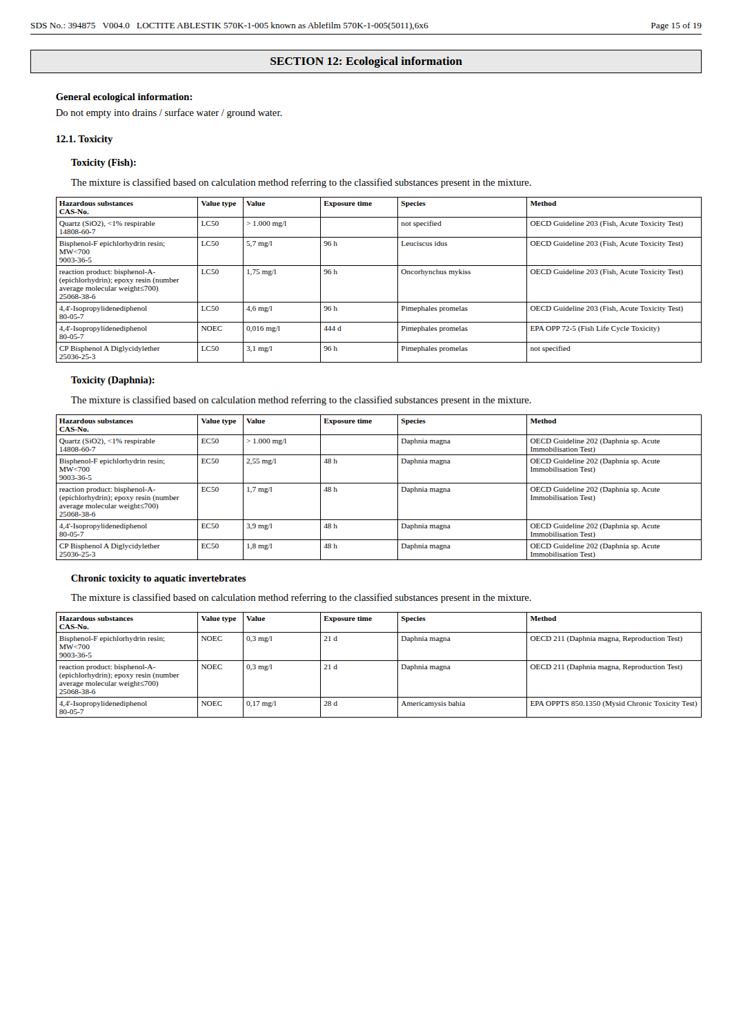SDS No.: 394875 V004.0 LOCTITE ABLESTIK 570K-1-005 known as Ablefilm 570K-1-005(5011),6x6
Page 15 of 19
SECTION 12: Ecological information
General ecological information:
Do not empty into drains / surface water / ground water.
12.1. Toxicity
Toxicity (Fish):
The mixture is classified based on calculation method referring to the classified substances present in the mixture.
| Hazardous substances CAS-No. | Value type | Value | Exposure time | Species | Method |
| --- | --- | --- | --- | --- | --- |
| Quartz (SiO2), <1% respirable 14808-60-7 | LC50 | > 1.000 mg/l | | not specified | OECD Guideline 203 (Fish, Acute Toxicity Test) |
| Bisphenol-F epichlorhydrin resin; MW<700 9003-36-5 | LC50 | 5,7 mg/l | 96 h | Leuciscus idus | OECD Guideline 203 (Fish, Acute Toxicity Test) |
| reaction product: bisphenol-A-(epichlorhydrin); epoxy resin (number average molecular weight≤700) 25068-38-6 | LC50 | 1,75 mg/l | 96 h | Oncorhynchus mykiss | OECD Guideline 203 (Fish, Acute Toxicity Test) |
| 4,4'-Isopropylidenediphenol 80-05-7 | LC50 | 4,6 mg/l | 96 h | Pimephales promelas | OECD Guideline 203 (Fish, Acute Toxicity Test) |
| 4,4'-Isopropylidenediphenol 80-05-7 | NOEC | 0,016 mg/l | 444 d | Pimephales promelas | EPA OPP 72-5 (Fish Life Cycle Toxicity) |
| CP Bisphenol A Diglycidylether 25036-25-3 | LC50 | 3,1 mg/l | 96 h | Pimephales promelas | not specified |
Toxicity (Daphnia):
The mixture is classified based on calculation method referring to the classified substances present in the mixture.
| Hazardous substances CAS-No. | Value type | Value | Exposure time | Species | Method |
| --- | --- | --- | --- | --- | --- |
| Quartz (SiO2), <1% respirable 14808-60-7 | EC50 | > 1.000 mg/l | | Daphnia magna | OECD Guideline 202 (Daphnia sp. Acute Immobilisation Test) |
| Bisphenol-F epichlorhydrin resin; MW<700 9003-36-5 | EC50 | 2,55 mg/l | 48 h | Daphnia magna | OECD Guideline 202 (Daphnia sp. Acute Immobilisation Test) |
| reaction product: bisphenol-A-(epichlorhydrin); epoxy resin (number average molecular weight≤700) 25068-38-6 | EC50 | 1,7 mg/l | 48 h | Daphnia magna | OECD Guideline 202 (Daphnia sp. Acute Immobilisation Test) |
| 4,4'-Isopropylidenediphenol 80-05-7 | EC50 | 3,9 mg/l | 48 h | Daphnia magna | OECD Guideline 202 (Daphnia sp. Acute Immobilisation Test) |
| CP Bisphenol A Diglycidylether 25036-25-3 | EC50 | 1,8 mg/l | 48 h | Daphnia magna | OECD Guideline 202 (Daphnia sp. Acute Immobilisation Test) |
Chronic toxicity to aquatic invertebrates
The mixture is classified based on calculation method referring to the classified substances present in the mixture.
| Hazardous substances CAS-No. | Value type | Value | Exposure time | Species | Method |
| --- | --- | --- | --- | --- | --- |
| Bisphenol-F epichlorhydrin resin; MW<700 9003-36-5 | NOEC | 0,3 mg/l | 21 d | Daphnia magna | OECD 211 (Daphnia magna, Reproduction Test) |
| reaction product: bisphenol-A-(epichlorhydrin); epoxy resin (number average molecular weight≤700) 25068-38-6 | NOEC | 0,3 mg/l | 21 d | Daphnia magna | OECD 211 (Daphnia magna, Reproduction Test) |
| 4,4'-Isopropylidenediphenol 80-05-7 | NOEC | 0,17 mg/l | 28 d | Americamysis bahia | EPA OPPTS 850.1350 (Mysid Chronic Toxicity Test) |